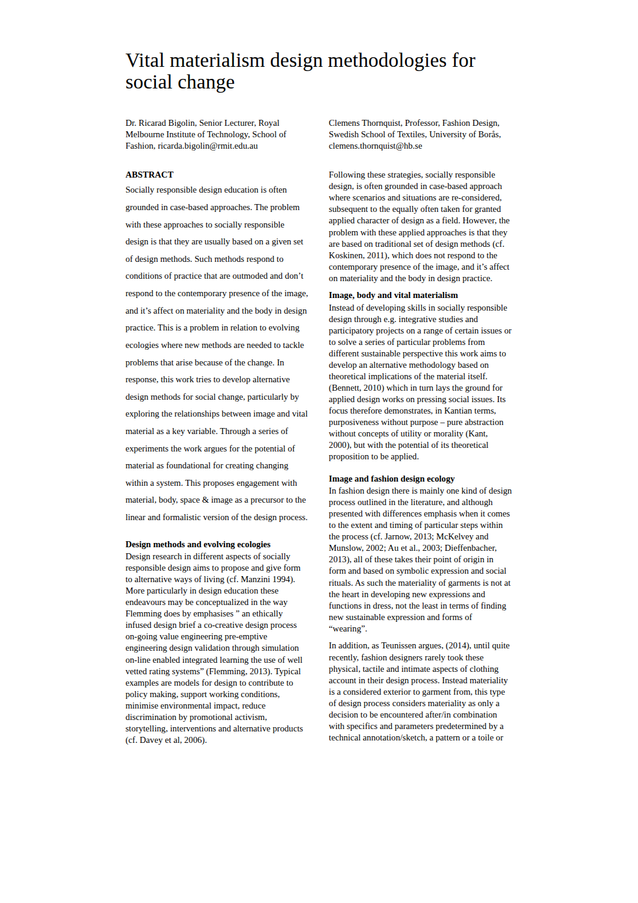Vital materialism design methodologies for social change
Dr. Ricarad Bigolin, Senior Lecturer, Royal Melbourne Institute of Technology, School of Fashion, ricarda.bigolin@rmit.edu.au
ABSTRACT
Socially responsible design education is often grounded in case-based approaches. The problem with these approaches to socially responsible design is that they are usually based on a given set of design methods. Such methods respond to conditions of practice that are outmoded and don’t respond to the contemporary presence of the image, and it’s affect on materiality and the body in design practice. This is a problem in relation to evolving ecologies where new methods are needed to tackle problems that arise because of the change. In response, this work tries to develop alternative design methods for social change, particularly by exploring the relationships between image and vital material as a key variable. Through a series of experiments the work argues for the potential of material as foundational for creating changing within a system. This proposes engagement with material, body, space & image as a precursor to the linear and formalistic version of the design process.
Design methods and evolving ecologies
Design research in different aspects of socially responsible design aims to propose and give form to alternative ways of living (cf. Manzini 1994). More particularly in design education these endeavours may be conceptualized in the way Flemming does by emphasises ” an ethically infused design brief a co-creative design process on-going value engineering pre-emptive engineering design validation through simulation on-line enabled integrated learning the use of well vetted rating systems” (Flemming, 2013). Typical examples are models for design to contribute to policy making, support working conditions, minimise environmental impact, reduce discrimination by promotional activism, storytelling, interventions and alternative products (cf. Davey et al, 2006).
Clemens Thornquist, Professor, Fashion Design, Swedish School of Textiles, University of Borås, clemens.thornquist@hb.se
Following these strategies, socially responsible design, is often grounded in case-based approach where scenarios and situations are re-considered, subsequent to the equally often taken for granted applied character of design as a field. However, the problem with these applied approaches is that they are based on traditional set of design methods (cf. Koskinen, 2011), which does not respond to the contemporary presence of the image, and it’s affect on materiality and the body in design practice.
Image, body and vital materialism
Instead of developing skills in socially responsible design through e.g. integrative studies and participatory projects on a range of certain issues or to solve a series of particular problems from different sustainable perspective this work aims to develop an alternative methodology based on theoretical implications of the material itself. (Bennett, 2010) which in turn lays the ground for applied design works on pressing social issues. Its focus therefore demonstrates, in Kantian terms, purposiveness without purpose – pure abstraction without concepts of utility or morality (Kant, 2000), but with the potential of its theoretical proposition to be applied.
Image and fashion design ecology
In fashion design there is mainly one kind of design process outlined in the literature, and although presented with differences emphasis when it comes to the extent and timing of particular steps within the process (cf. Jarnow, 2013; McKelvey and Munslow, 2002; Au et al., 2003; Dieffenbacher, 2013), all of these takes their point of origin in form and based on symbolic expression and social rituals. As such the materiality of garments is not at the heart in developing new expressions and functions in dress, not the least in terms of finding new sustainable expression and forms of “wearing”.
In addition, as Teunissen argues, (2014), until quite recently, fashion designers rarely took these physical, tactile and intimate aspects of clothing account in their design process. Instead materiality is a considered exterior to garment from, this type of design process considers materiality as only a decision to be encountered after/in combination with specifics and parameters predetermined by a technical annotation/sketch, a pattern or a toile or